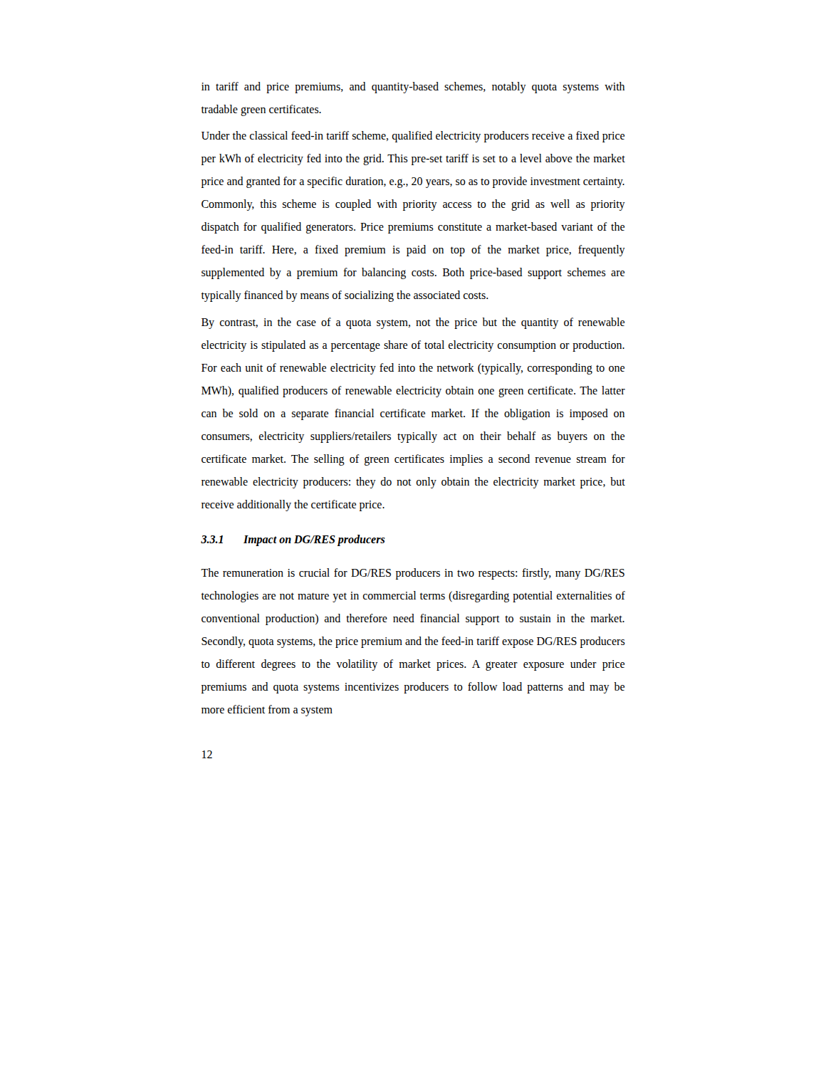in tariff and price premiums, and quantity-based schemes, notably quota systems with tradable green certificates.
Under the classical feed-in tariff scheme, qualified electricity producers receive a fixed price per kWh of electricity fed into the grid. This pre-set tariff is set to a level above the market price and granted for a specific duration, e.g., 20 years, so as to provide investment certainty. Commonly, this scheme is coupled with priority access to the grid as well as priority dispatch for qualified generators. Price premiums constitute a market-based variant of the feed-in tariff. Here, a fixed premium is paid on top of the market price, frequently supplemented by a premium for balancing costs. Both price-based support schemes are typically financed by means of socializing the associated costs.
By contrast, in the case of a quota system, not the price but the quantity of renewable electricity is stipulated as a percentage share of total electricity consumption or production. For each unit of renewable electricity fed into the network (typically, corresponding to one MWh), qualified producers of renewable electricity obtain one green certificate. The latter can be sold on a separate financial certificate market. If the obligation is imposed on consumers, electricity suppliers/retailers typically act on their behalf as buyers on the certificate market. The selling of green certificates implies a second revenue stream for renewable electricity producers: they do not only obtain the electricity market price, but receive additionally the certificate price.
3.3.1 Impact on DG/RES producers
The remuneration is crucial for DG/RES producers in two respects: firstly, many DG/RES technologies are not mature yet in commercial terms (disregarding potential externalities of conventional production) and therefore need financial support to sustain in the market. Secondly, quota systems, the price premium and the feed-in tariff expose DG/RES producers to different degrees to the volatility of market prices. A greater exposure under price premiums and quota systems incentivizes producers to follow load patterns and may be more efficient from a system
12